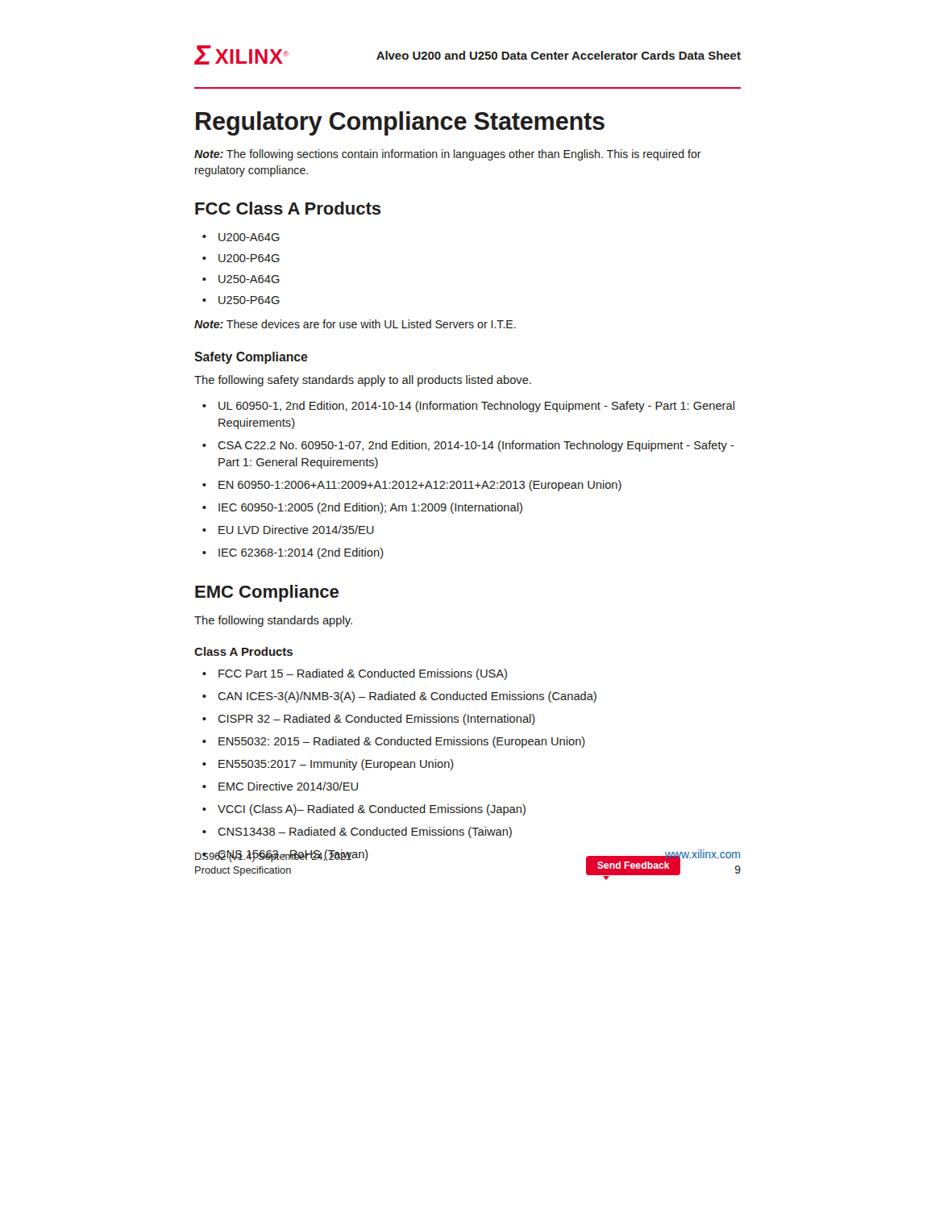Σ XILINX®
Alveo U200 and U250 Data Center Accelerator Cards Data Sheet
Regulatory Compliance Statements
Note: The following sections contain information in languages other than English. This is required for regulatory compliance.
FCC Class A Products
U200-A64G
U200-P64G
U250-A64G
U250-P64G
Note: These devices are for use with UL Listed Servers or I.T.E.
Safety Compliance
The following safety standards apply to all products listed above.
UL 60950-1, 2nd Edition, 2014-10-14 (Information Technology Equipment - Safety - Part 1: General Requirements)
CSA C22.2 No. 60950-1-07, 2nd Edition, 2014-10-14 (Information Technology Equipment - Safety - Part 1: General Requirements)
EN 60950-1:2006+A11:2009+A1:2012+A12:2011+A2:2013 (European Union)
IEC 60950-1:2005 (2nd Edition); Am 1:2009 (International)
EU LVD Directive 2014/35/EU
IEC 62368-1:2014 (2nd Edition)
EMC Compliance
The following standards apply.
Class A Products
FCC Part 15 – Radiated & Conducted Emissions (USA)
CAN ICES-3(A)/NMB-3(A) – Radiated & Conducted Emissions (Canada)
CISPR 32 – Radiated & Conducted Emissions (International)
EN55032: 2015 – Radiated & Conducted Emissions (European Union)
EN55035:2017 – Immunity (European Union)
EMC Directive 2014/30/EU
VCCI (Class A)– Radiated & Conducted Emissions (Japan)
CNS13438 – Radiated & Conducted Emissions (Taiwan)
CNS 15663 - RoHS (Taiwan)
DS962 (v1.4) September 24, 2021
Product Specification
Send Feedback
www.xilinx.com
9